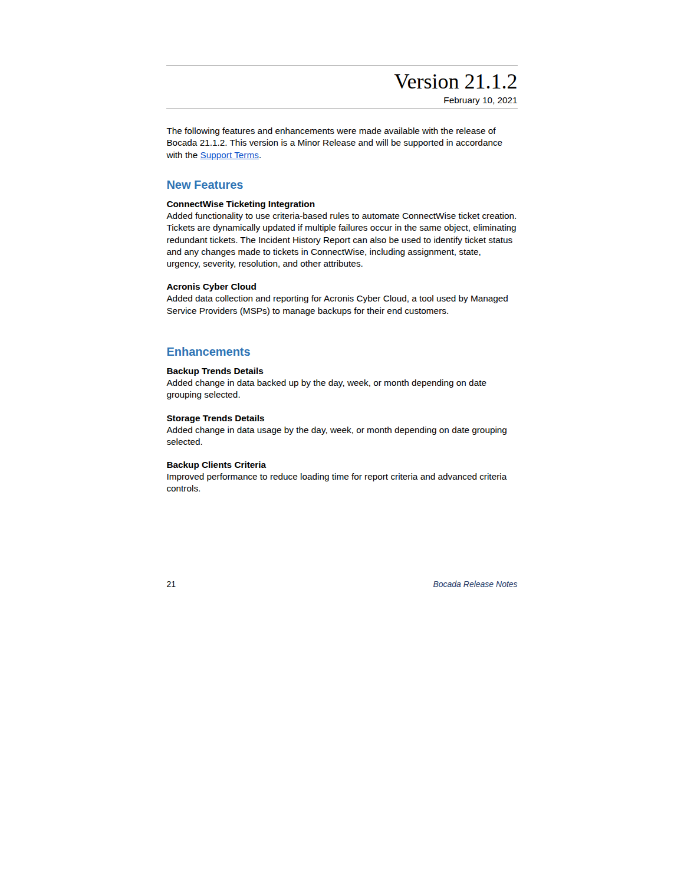Version 21.1.2
February 10, 2021
The following features and enhancements were made available with the release of Bocada 21.1.2. This version is a Minor Release and will be supported in accordance with the Support Terms.
New Features
ConnectWise Ticketing Integration
Added functionality to use criteria-based rules to automate ConnectWise ticket creation. Tickets are dynamically updated if multiple failures occur in the same object, eliminating redundant tickets. The Incident History Report can also be used to identify ticket status and any changes made to tickets in ConnectWise, including assignment, state, urgency, severity, resolution, and other attributes.
Acronis Cyber Cloud
Added data collection and reporting for Acronis Cyber Cloud, a tool used by Managed Service Providers (MSPs) to manage backups for their end customers.
Enhancements
Backup Trends Details
Added change in data backed up by the day, week, or month depending on date grouping selected.
Storage Trends Details
Added change in data usage by the day, week, or month depending on date grouping selected.
Backup Clients Criteria
Improved performance to reduce loading time for report criteria and advanced criteria controls.
21 Bocada Release Notes